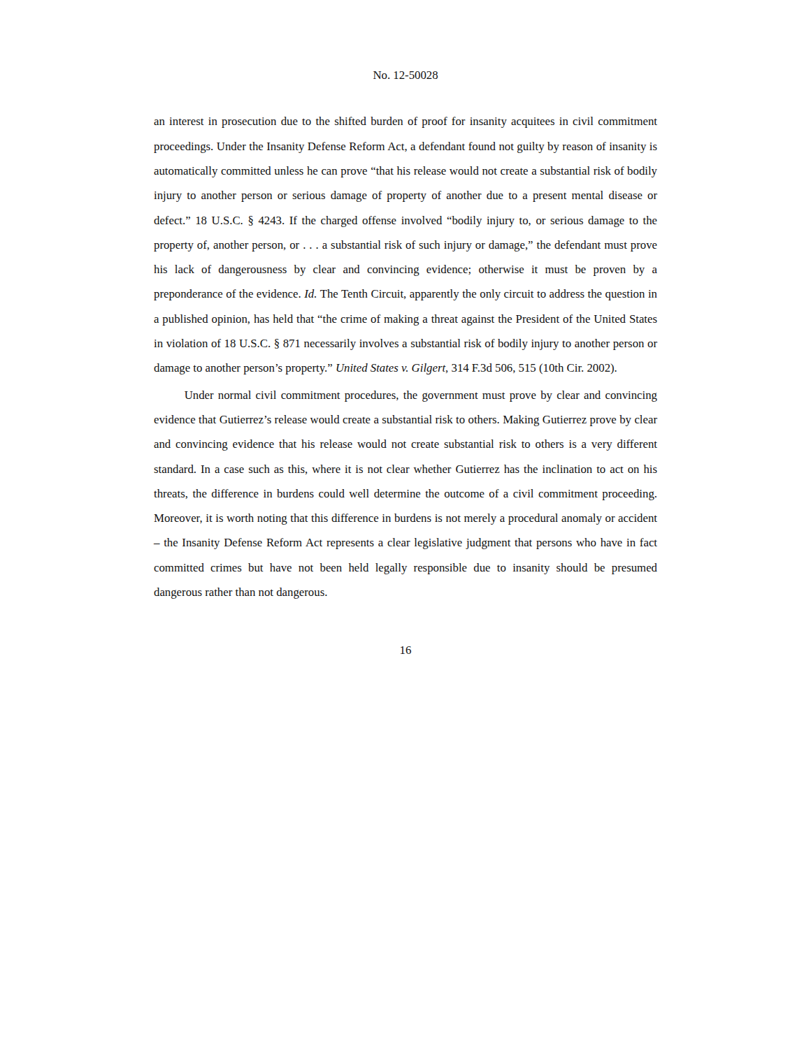No. 12-50028
an interest in prosecution due to the shifted burden of proof for insanity acquitees in civil commitment proceedings. Under the Insanity Defense Reform Act, a defendant found not guilty by reason of insanity is automatically committed unless he can prove “that his release would not create a substantial risk of bodily injury to another person or serious damage of property of another due to a present mental disease or defect.” 18 U.S.C. § 4243. If the charged offense involved “bodily injury to, or serious damage to the property of, another person, or . . . a substantial risk of such injury or damage,” the defendant must prove his lack of dangerousness by clear and convincing evidence; otherwise it must be proven by a preponderance of the evidence. Id. The Tenth Circuit, apparently the only circuit to address the question in a published opinion, has held that “the crime of making a threat against the President of the United States in violation of 18 U.S.C. § 871 necessarily involves a substantial risk of bodily injury to another person or damage to another person’s property.” United States v. Gilgert, 314 F.3d 506, 515 (10th Cir. 2002).
Under normal civil commitment procedures, the government must prove by clear and convincing evidence that Gutierrez’s release would create a substantial risk to others. Making Gutierrez prove by clear and convincing evidence that his release would not create substantial risk to others is a very different standard. In a case such as this, where it is not clear whether Gutierrez has the inclination to act on his threats, the difference in burdens could well determine the outcome of a civil commitment proceeding. Moreover, it is worth noting that this difference in burdens is not merely a procedural anomaly or accident – the Insanity Defense Reform Act represents a clear legislative judgment that persons who have in fact committed crimes but have not been held legally responsible due to insanity should be presumed dangerous rather than not dangerous.
16